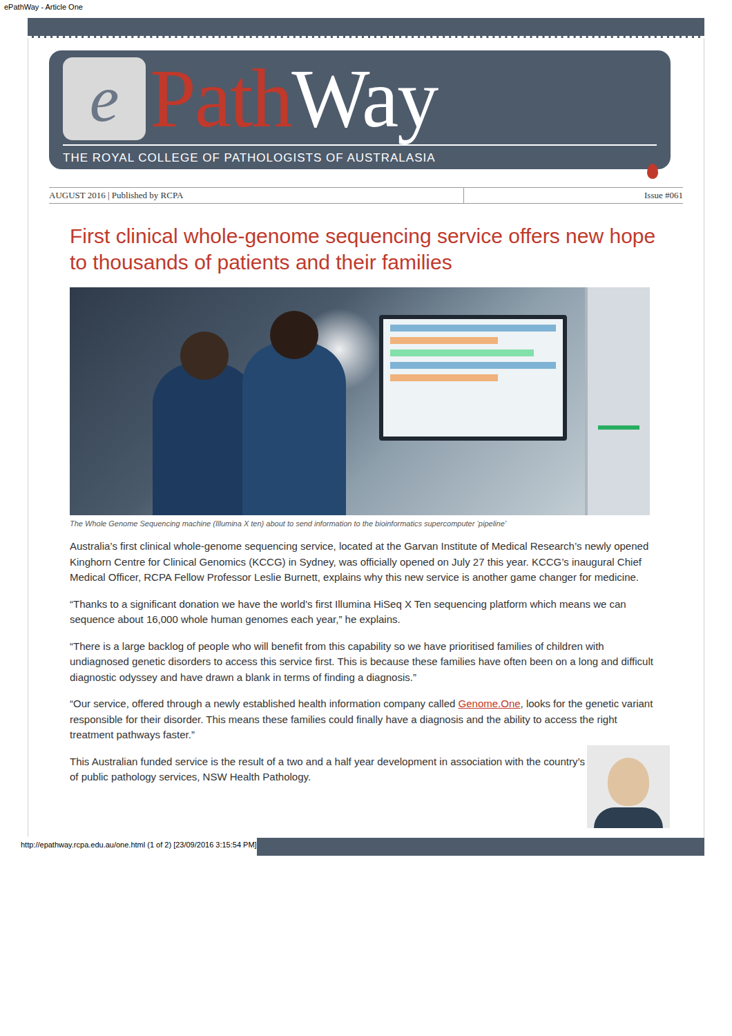ePathWay - Article One
ePath Way
THE ROYAL COLLEGE OF PATHOLOGISTS OF AUSTRALASIA
AUGUST 2016 | Published by RCPA Issue #061
First clinical whole-genome sequencing service offers new hope to thousands of patients and their families
The Whole Genome Sequencing machine (Illumina X ten) about to send information to the bioinformatics supercomputer ‘pipeline’
Australia’s first clinical whole-genome sequencing service, located at the Garvan Institute of Medical Research’s newly opened Kinghorn Centre for Clinical Genomics (KCCG) in Sydney, was officially opened on July 27 this year. KCCG’s inaugural Chief Medical Officer, RCPA Fellow Professor Leslie Burnett, explains why this new service is another game changer for medicine.
“Thanks to a significant donation we have the world’s first Illumina HiSeq X Ten sequencing platform which means we can sequence about 16,000 whole human genomes each year,” he explains.
“There is a large backlog of people who will benefit from this capability so we have prioritised families of children with undiagnosed genetic disorders to access this service first. This is because these families have often been on a long and difficult diagnostic odyssey and have drawn a blank in terms of finding a diagnosis.”
“Our service, offered through a newly established health information company called Genome.One, looks for the genetic variant responsible for their disorder. This means these families could finally have a diagnosis and the ability to access the right treatment pathways faster.”
This Australian funded service is the result of a two and a half year development in association with the country’s largest provider of public pathology services, NSW Health Pathology.
http://epathway.rcpa.edu.au/one.html (1 of 2) [23/09/2016 3:15:54 PM]